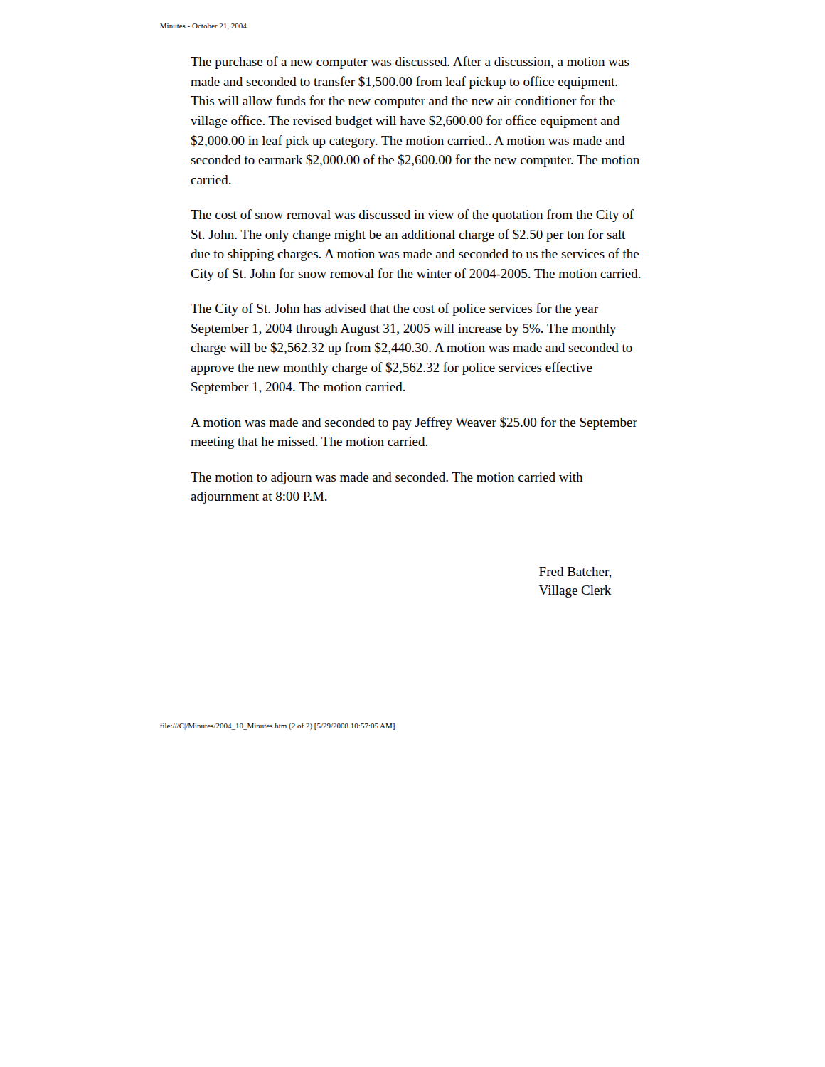Minutes - October 21, 2004
The purchase of a new computer was discussed. After a discussion, a motion was made and seconded to transfer $1,500.00 from leaf pickup to office equipment. This will allow funds for the new computer and the new air conditioner for the village office. The revised budget will have $2,600.00 for office equipment and $2,000.00 in leaf pick up category. The motion carried.. A motion was made and seconded to earmark $2,000.00 of the $2,600.00 for the new computer. The motion carried.
The cost of snow removal was discussed in view of the quotation from the City of St. John. The only change might be an additional charge of $2.50 per ton for salt due to shipping charges. A motion was made and seconded to us the services of the City of St. John for snow removal for the winter of 2004-2005. The motion carried.
The City of St. John has advised that the cost of police services for the year September 1, 2004 through August 31, 2005 will increase by 5%. The monthly charge will be $2,562.32 up from $2,440.30. A motion was made and seconded to approve the new monthly charge of $2,562.32 for police services effective September 1, 2004. The motion carried.
A motion was made and seconded to pay Jeffrey Weaver $25.00 for the September meeting that he missed. The motion carried.
The motion to adjourn was made and seconded. The motion carried with adjournment at 8:00 P.M.
Fred Batcher,
Village Clerk
file:///C|/Minutes/2004_10_Minutes.htm (2 of 2) [5/29/2008 10:57:05 AM]